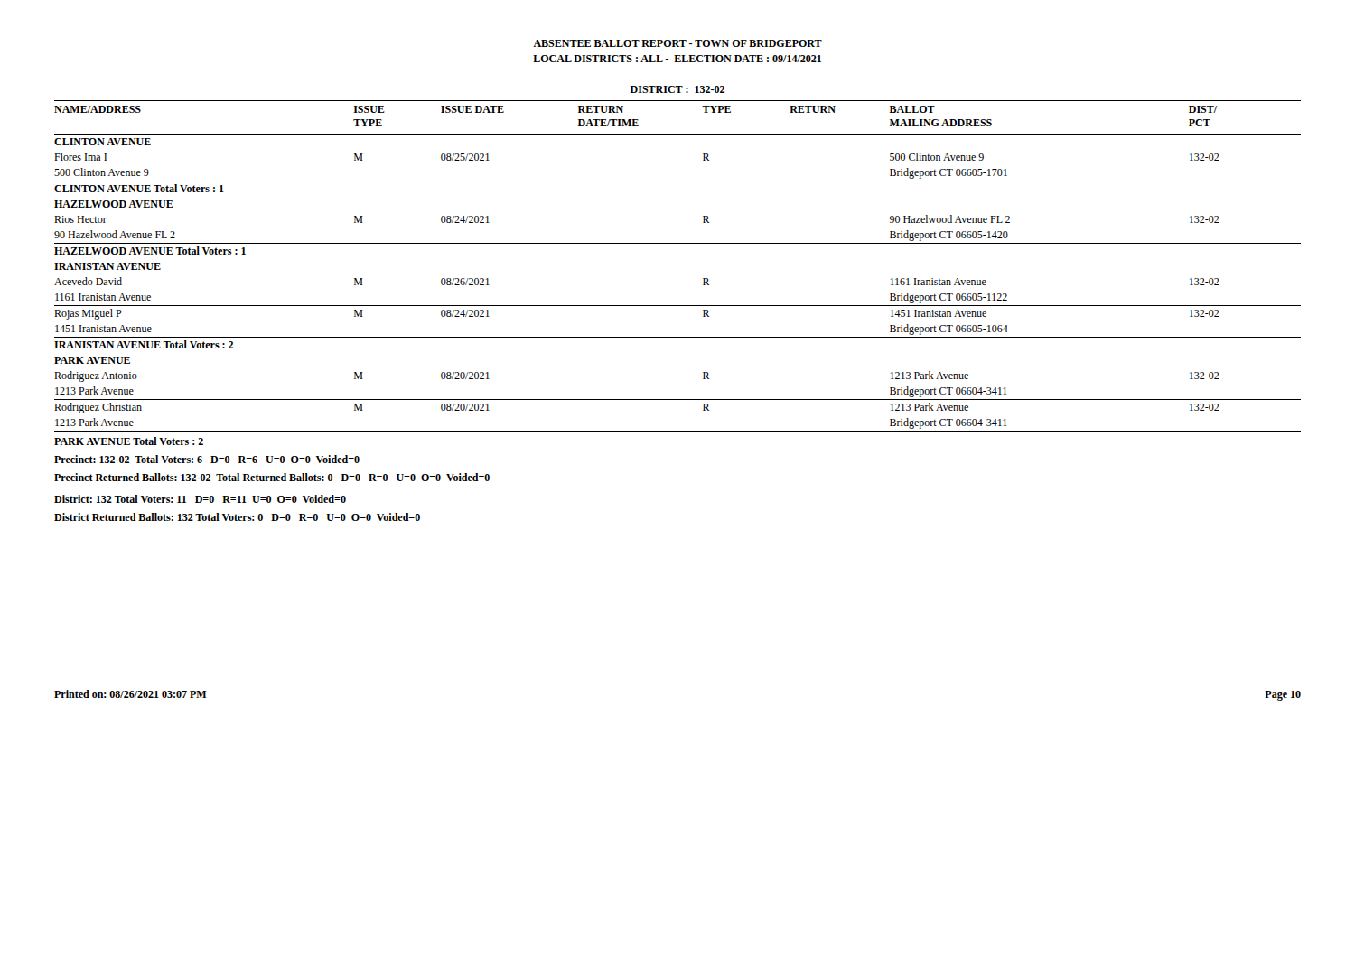ABSENTEE BALLOT REPORT - TOWN OF BRIDGEPORT
LOCAL DISTRICTS : ALL - ELECTION DATE : 09/14/2021
DISTRICT : 132-02
| NAME/ADDRESS | ISSUE TYPE | ISSUE DATE | RETURN DATE/TIME | TYPE | RETURN | BALLOT MAILING ADDRESS | DIST/ PCT |
| --- | --- | --- | --- | --- | --- | --- | --- |
| CLINTON AVENUE |
| Flores Ima I | M | 08/25/2021 | | R | | 500 Clinton Avenue 9 | 132-02 |
| 500 Clinton Avenue 9 | | | | | | Bridgeport CT 06605-1701 | |
| CLINTON AVENUE Total Voters : 1 |
| HAZELWOOD AVENUE |
| Rios Hector | M | 08/24/2021 | | R | | 90 Hazelwood Avenue FL 2 | 132-02 |
| 90 Hazelwood Avenue FL 2 | | | | | | Bridgeport CT 06605-1420 | |
| HAZELWOOD AVENUE Total Voters : 1 |
| IRANISTAN AVENUE |
| Acevedo David | M | 08/26/2021 | | R | | 1161 Iranistan Avenue | 132-02 |
| 1161 Iranistan Avenue | | | | | | Bridgeport CT 06605-1122 | |
| Rojas Miguel P | M | 08/24/2021 | | R | | 1451 Iranistan Avenue | 132-02 |
| 1451 Iranistan Avenue | | | | | | Bridgeport CT 06605-1064 | |
| IRANISTAN AVENUE Total Voters : 2 |
| PARK AVENUE |
| Rodriguez Antonio | M | 08/20/2021 | | R | | 1213 Park Avenue | 132-02 |
| 1213 Park Avenue | | | | | | Bridgeport CT 06604-3411 | |
| Rodriguez Christian | M | 08/20/2021 | | R | | 1213 Park Avenue | 132-02 |
| 1213 Park Avenue | | | | | | Bridgeport CT 06604-3411 | |
PARK AVENUE Total Voters : 2
Precinct: 132-02 Total Voters: 6 D=0 R=6 U=0 O=0 Voided=0
Precinct Returned Ballots: 132-02 Total Returned Ballots: 0 D=0 R=0 U=0 O=0 Voided=0
District: 132 Total Voters: 11 D=0 R=11 U=0 O=0 Voided=0
District Returned Ballots: 132 Total Voters: 0 D=0 R=0 U=0 O=0 Voided=0
Printed on: 08/26/2021 03:07 PM
Page 10